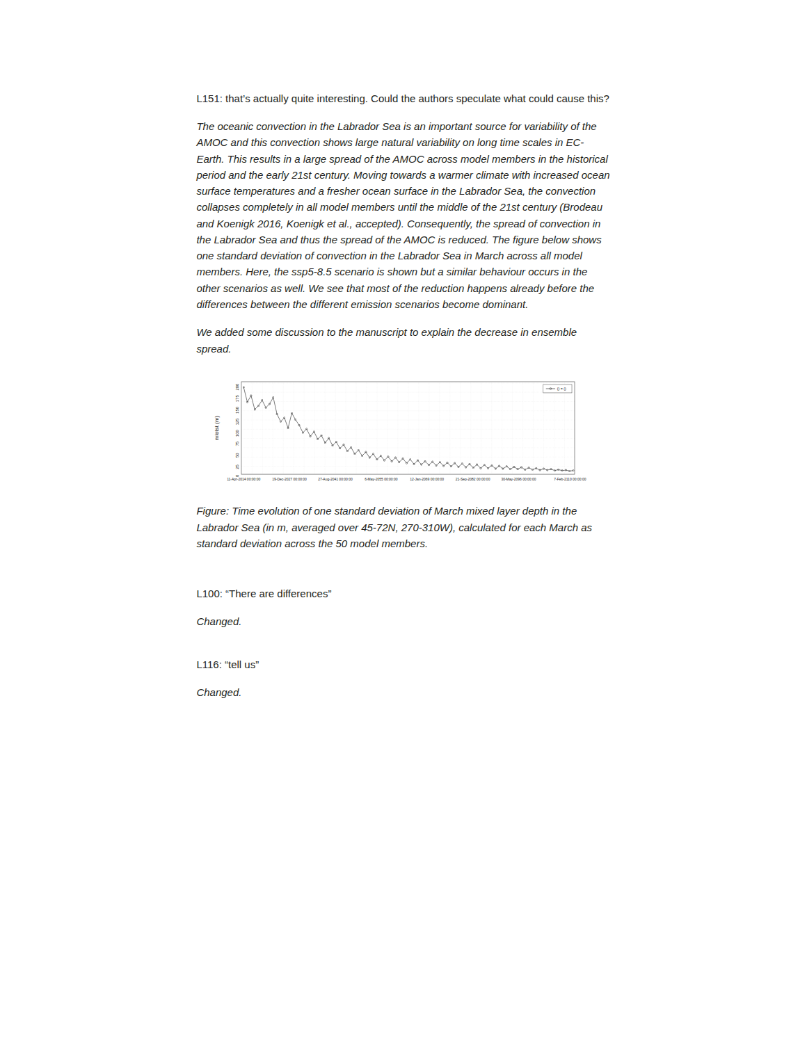L151: that’s actually quite interesting. Could the authors speculate what could cause this?
The oceanic convection in the Labrador Sea is an important source for variability of the AMOC and this convection shows large natural variability on long time scales in EC-Earth. This results in a large spread of the AMOC across model members in the historical period and the early 21st century. Moving towards a warmer climate with increased ocean surface temperatures and a fresher ocean surface in the Labrador Sea, the convection collapses completely in all model members until the middle of the 21st century (Brodeau and Koenigk 2016, Koenigk et al., accepted). Consequently, the spread of convection in the Labrador Sea and thus the spread of the AMOC is reduced. The figure below shows one standard deviation of convection in the Labrador Sea in March across all model members. Here, the ssp5-8.5 scenario is shown but a similar behaviour occurs in the other scenarios as well. We see that most of the reduction happens already before the differences between the different emission scenarios become dominant.
We added some discussion to the manuscript to explain the decrease in ensemble spread.
200 175 150 125 100 75 50 25 0 mlotst (m) () = () 11-Apr-2014 00:00:00 19-Dec-2027 00:00:00 27-Aug-2041 00:00:00 6-May-2055 00:00:00 12-Jan-2069 00:00:00 21-Sep-2082 00:00:00 30-May-2096 00:00:00 7-Feb-2110 00:00:00
Figure: Time evolution of one standard deviation of March mixed layer depth in the Labrador Sea (in m, averaged over 45-72N, 270-310W), calculated for each March as standard deviation across the 50 model members.
L100: “There are differences”
Changed.
L116: “tell us”
Changed.